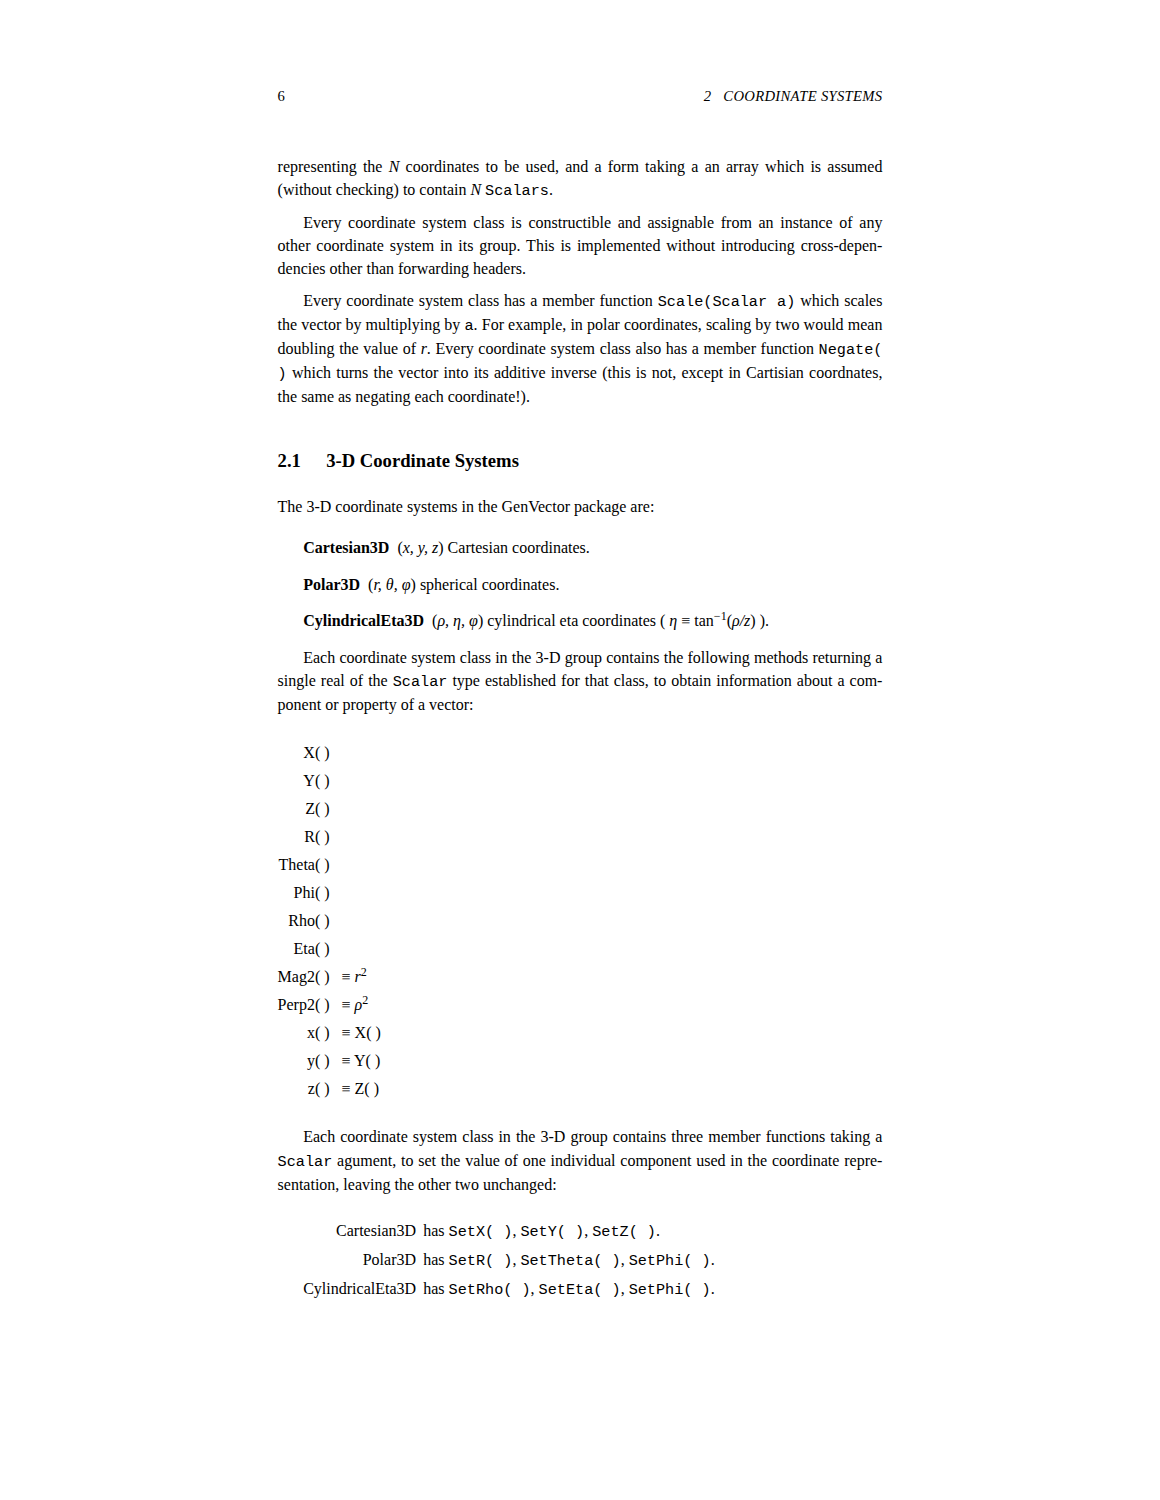6 2 COORDINATE SYSTEMS
representing the N coordinates to be used, and a form taking a an array which is assumed (without checking) to contain N Scalars.
Every coordinate system class is constructible and assignable from an instance of any other coordinate system in its group. This is implemented without introducing cross-dependencies other than forwarding headers.
Every coordinate system class has a member function Scale(Scalar a) which scales the vector by multiplying by a. For example, in polar coordinates, scaling by two would mean doubling the value of r. Every coordinate system class also has a member function Negate( ) which turns the vector into its additive inverse (this is not, except in Cartisian coordnates, the same as negating each coordinate!).
2.13-D Coordinate Systems
The 3-D coordinate systems in the GenVector package are:
Cartesian3D
(x, y, z) Cartesian coordinates.
Polar3D
(r, θ, φ) spherical coordinates.
CylindricalEta3D
(ρ, η, φ) cylindrical eta coordinates ( η ≡ tan−1(ρ/z) ).
Each coordinate system class in the 3-D group contains the following methods returning a single real of the Scalar type established for that class, to obtain information about a component or property of a vector:
| X( ) | |
| Y( ) | |
| Z( ) | |
| R( ) | |
| Theta( ) | |
| Phi( ) | |
| Rho( ) | |
| Eta( ) | |
| Mag2( ) | ≡ r 2 |
| Perp2( ) | ≡ ρ 2 |
| x( ) | ≡ X( ) |
| y( ) | ≡ Y( ) |
| z( ) | ≡ Z( ) |
Each coordinate system class in the 3-D group contains three member functions taking a Scalar agument, to set the value of one individual component used in the coordinate representation, leaving the other two unchanged:
| Cartesian3D | has SetX( ) , SetY( ) , SetZ( ) . |
| Polar3D | has SetR( ) , SetTheta( ) , SetPhi( ) . |
| CylindricalEta3D | has SetRho( ) , SetEta( ) , SetPhi( ) . |